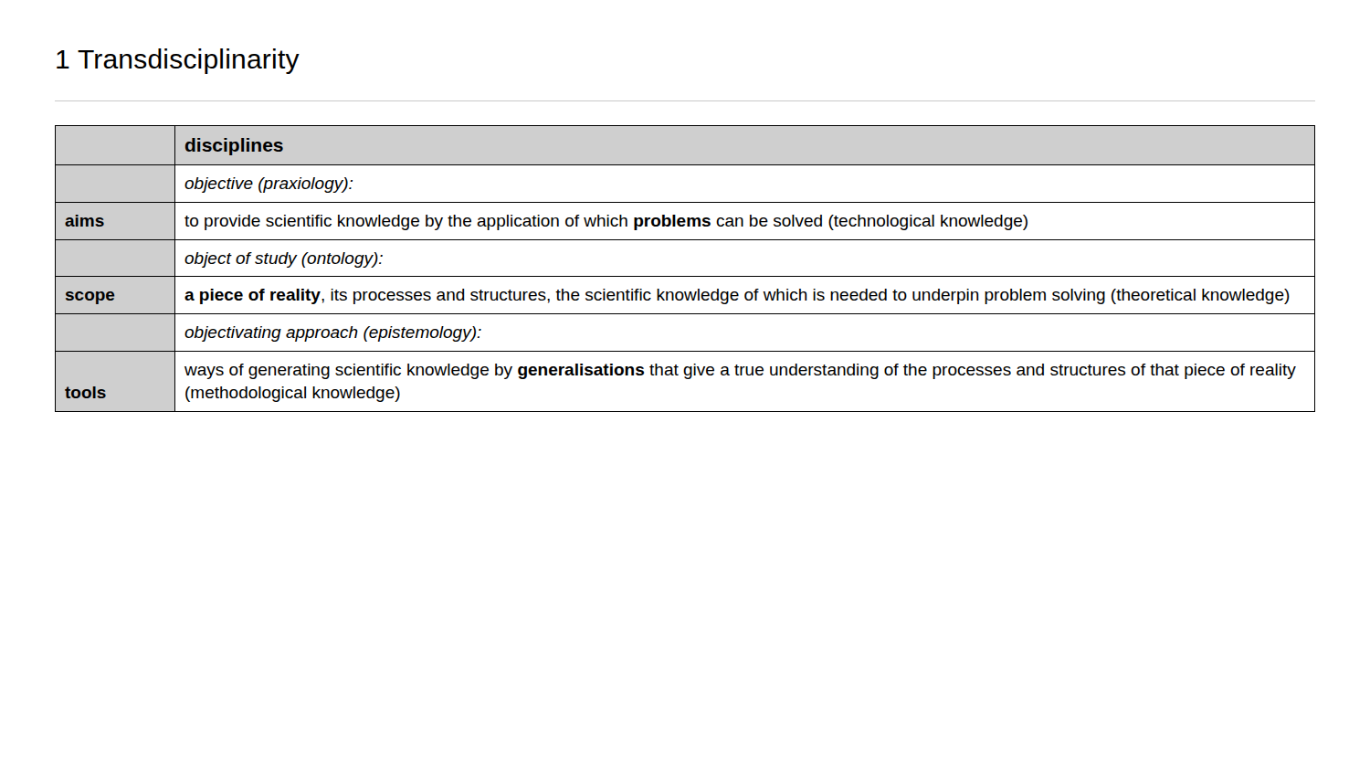1 Transdisciplinarity
| | disciplines |
| | objective (praxiology): |
| aims | to provide scientific knowledge by the application of which problems can be solved (technological knowledge) |
| | object of study (ontology): |
| scope | a piece of reality , its processes and structures, the scientific knowledge of which is needed to underpin problem solving (theoretical knowledge) |
| | objectivating approach (epistemology): |
| tools | ways of generating scientific knowledge by generalisations that give a true understanding of the processes and structures of that piece of reality (methodological knowledge) |